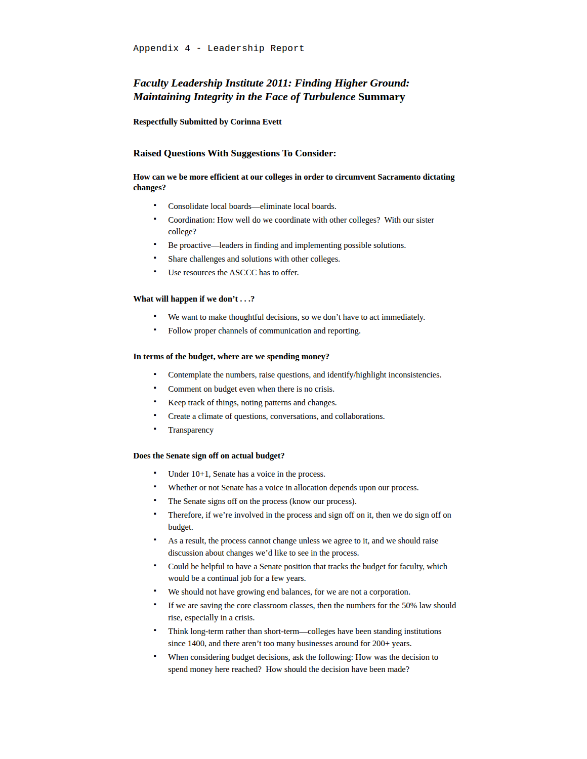Appendix 4 - Leadership Report
Faculty Leadership Institute 2011: Finding Higher Ground: Maintaining Integrity in the Face of Turbulence Summary
Respectfully Submitted by Corinna Evett
Raised Questions With Suggestions To Consider:
How can we be more efficient at our colleges in order to circumvent Sacramento dictating changes?
Consolidate local boards—eliminate local boards.
Coordination: How well do we coordinate with other colleges? With our sister college?
Be proactive—leaders in finding and implementing possible solutions.
Share challenges and solutions with other colleges.
Use resources the ASCCC has to offer.
What will happen if we don’t . . .?
We want to make thoughtful decisions, so we don’t have to act immediately.
Follow proper channels of communication and reporting.
In terms of the budget, where are we spending money?
Contemplate the numbers, raise questions, and identify/highlight inconsistencies.
Comment on budget even when there is no crisis.
Keep track of things, noting patterns and changes.
Create a climate of questions, conversations, and collaborations.
Transparency
Does the Senate sign off on actual budget?
Under 10+1, Senate has a voice in the process.
Whether or not Senate has a voice in allocation depends upon our process.
The Senate signs off on the process (know our process).
Therefore, if we’re involved in the process and sign off on it, then we do sign off on budget.
As a result, the process cannot change unless we agree to it, and we should raise discussion about changes we’d like to see in the process.
Could be helpful to have a Senate position that tracks the budget for faculty, which would be a continual job for a few years.
We should not have growing end balances, for we are not a corporation.
If we are saving the core classroom classes, then the numbers for the 50% law should rise, especially in a crisis.
Think long-term rather than short-term—colleges have been standing institutions since 1400, and there aren’t too many businesses around for 200+ years.
When considering budget decisions, ask the following: How was the decision to spend money here reached? How should the decision have been made?